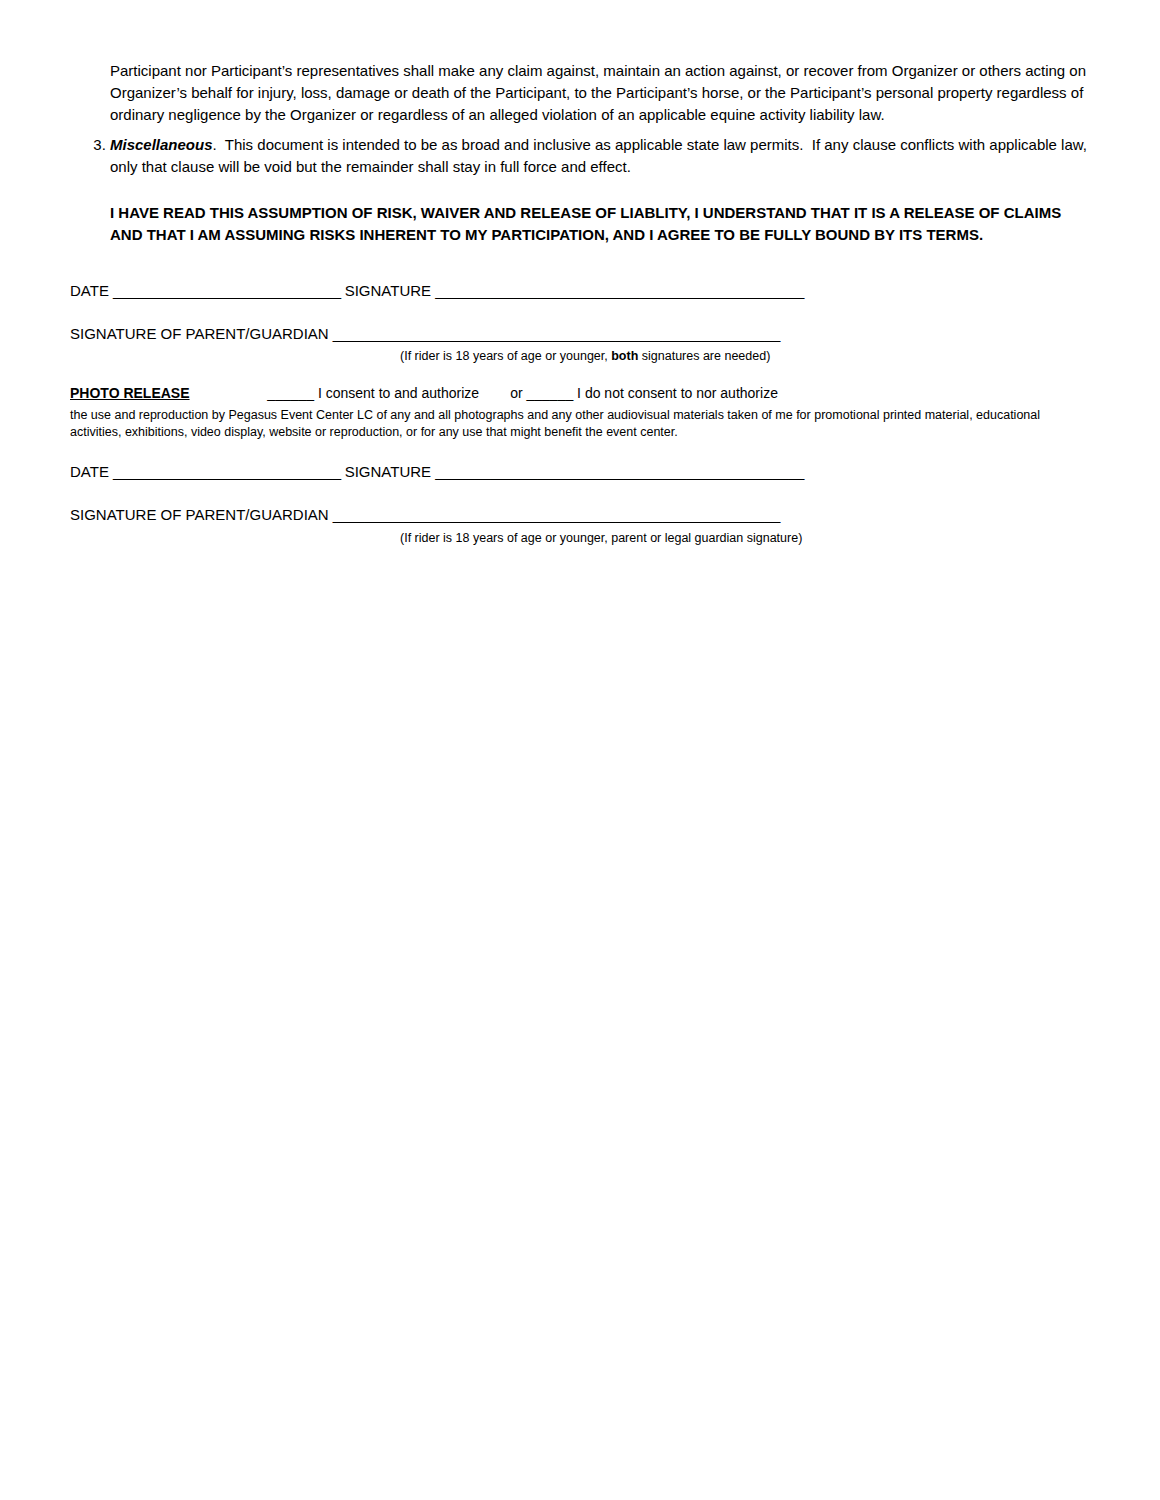Participant nor Participant’s representatives shall make any claim against, maintain an action against, or recover from Organizer or others acting on Organizer’s behalf for injury, loss, damage or death of the Participant, to the Participant’s horse, or the Participant’s personal property regardless of ordinary negligence by the Organizer or regardless of an alleged violation of an applicable equine activity liability law.
Miscellaneous. This document is intended to be as broad and inclusive as applicable state law permits. If any clause conflicts with applicable law, only that clause will be void but the remainder shall stay in full force and effect.
I HAVE READ THIS ASSUMPTION OF RISK, WAIVER AND RELEASE OF LIABLITY, I UNDERSTAND THAT IT IS A RELEASE OF CLAIMS AND THAT I AM ASSUMING RISKS INHERENT TO MY PARTICIPATION, AND I AGREE TO BE FULLY BOUND BY ITS TERMS.
DATE _____________________________ SIGNATURE _______________________________________________
SIGNATURE OF PARENT/GUARDIAN _________________________________________________________
(If rider is 18 years of age or younger, both signatures are needed)
PHOTO RELEASE ______ I consent to and authorize or ______ I do not consent to nor authorize
the use and reproduction by Pegasus Event Center LC of any and all photographs and any other audiovisual materials taken of me for promotional printed material, educational activities, exhibitions, video display, website or reproduction, or for any use that might benefit the event center.
DATE _____________________________ SIGNATURE _______________________________________________
SIGNATURE OF PARENT/GUARDIAN _________________________________________________________
(If rider is 18 years of age or younger, parent or legal guardian signature)